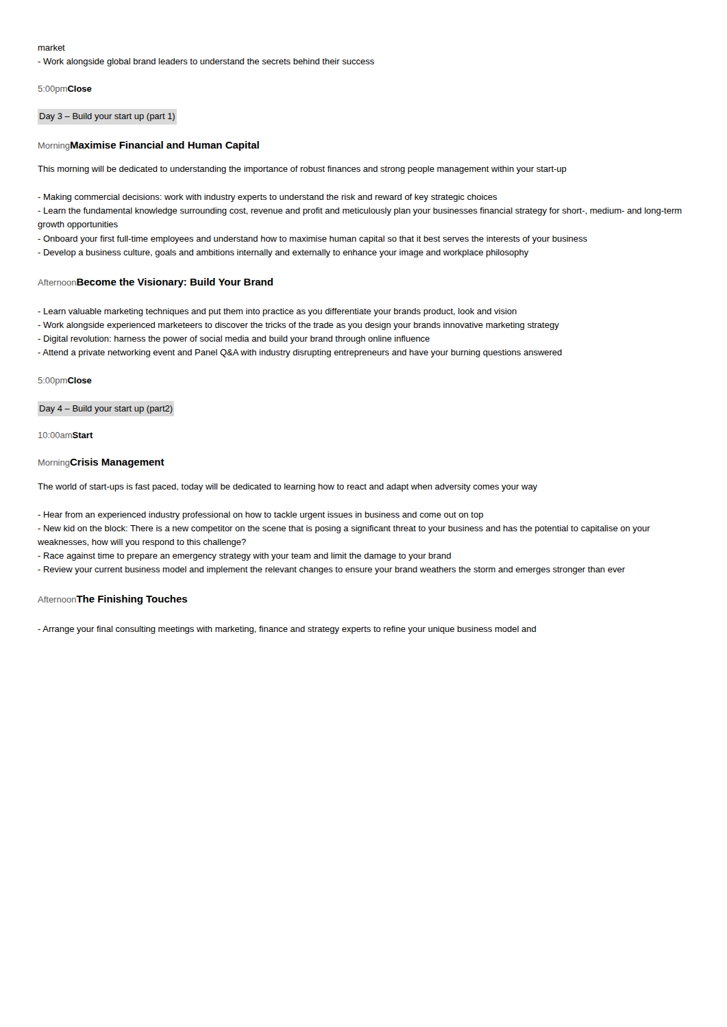market
- Work alongside global brand leaders to understand the secrets behind their success
5:00pm Close
Day 3 – Build your start up (part 1)
Morning Maximise Financial and Human Capital
This morning will be dedicated to understanding the importance of robust finances and strong people management within your start-up
- Making commercial decisions: work with industry experts to understand the risk and reward of key strategic choices
- Learn the fundamental knowledge surrounding cost, revenue and profit and meticulously plan your businesses financial strategy for short-, medium- and long-term growth opportunities
- Onboard your first full-time employees and understand how to maximise human capital so that it best serves the interests of your business
- Develop a business culture, goals and ambitions internally and externally to enhance your image and workplace philosophy
Afternoon Become the Visionary: Build Your Brand
- Learn valuable marketing techniques and put them into practice as you differentiate your brands product, look and vision
- Work alongside experienced marketeers to discover the tricks of the trade as you design your brands innovative marketing strategy
- Digital revolution: harness the power of social media and build your brand through online influence
- Attend a private networking event and Panel Q&A with industry disrupting entrepreneurs and have your burning questions answered
5:00pm Close
Day 4 – Build your start up (part2)
10:00am Start
Morning Crisis Management
The world of start-ups is fast paced, today will be dedicated to learning how to react and adapt when adversity comes your way
- Hear from an experienced industry professional on how to tackle urgent issues in business and come out on top
- New kid on the block: There is a new competitor on the scene that is posing a significant threat to your business and has the potential to capitalise on your weaknesses, how will you respond to this challenge?
- Race against time to prepare an emergency strategy with your team and limit the damage to your brand
- Review your current business model and implement the relevant changes to ensure your brand weathers the storm and emerges stronger than ever
Afternoon The Finishing Touches
- Arrange your final consulting meetings with marketing, finance and strategy experts to refine your unique business model and